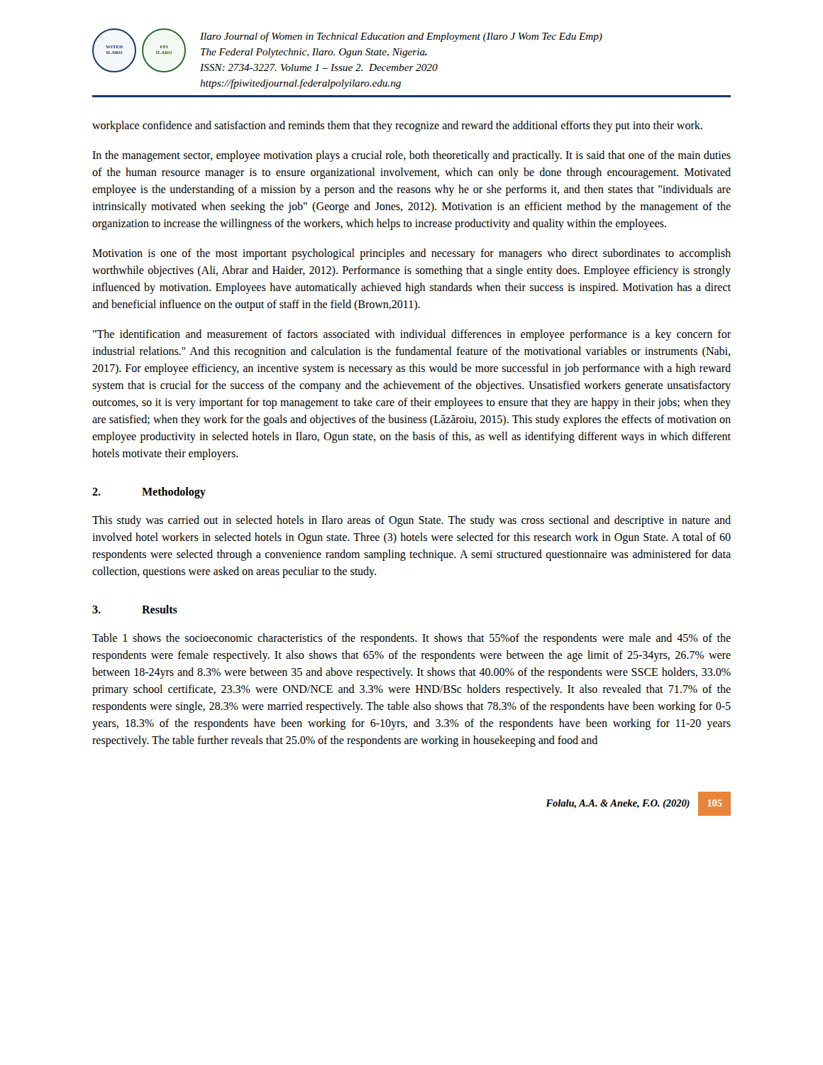WITED
ILARO
FPI
ILARO
Ilaro Journal of Women in Technical Education and Employment (Ilaro J Wom Tec Edu Emp)
The Federal Polytechnic, Ilaro. Ogun State, Nigeria.
ISSN: 2734-3227. Volume 1 – Issue 2. December 2020
https://fpiwitedjournal.federalpolyilaro.edu.ng
workplace confidence and satisfaction and reminds them that they recognize and reward the additional efforts they put into their work.
In the management sector, employee motivation plays a crucial role, both theoretically and practically. It is said that one of the main duties of the human resource manager is to ensure organizational involvement, which can only be done through encouragement. Motivated employee is the understanding of a mission by a person and the reasons why he or she performs it, and then states that "individuals are intrinsically motivated when seeking the job" (George and Jones, 2012). Motivation is an efficient method by the management of the organization to increase the willingness of the workers, which helps to increase productivity and quality within the employees.
Motivation is one of the most important psychological principles and necessary for managers who direct subordinates to accomplish worthwhile objectives (Ali, Abrar and Haider, 2012). Performance is something that a single entity does. Employee efficiency is strongly influenced by motivation. Employees have automatically achieved high standards when their success is inspired. Motivation has a direct and beneficial influence on the output of staff in the field (Brown,2011).
"The identification and measurement of factors associated with individual differences in employee performance is a key concern for industrial relations." And this recognition and calculation is the fundamental feature of the motivational variables or instruments (Nabi, 2017). For employee efficiency, an incentive system is necessary as this would be more successful in job performance with a high reward system that is crucial for the success of the company and the achievement of the objectives. Unsatisfied workers generate unsatisfactory outcomes, so it is very important for top management to take care of their employees to ensure that they are happy in their jobs; when they are satisfied; when they work for the goals and objectives of the business (Lăzăroiu, 2015). This study explores the effects of motivation on employee productivity in selected hotels in Ilaro, Ogun state, on the basis of this, as well as identifying different ways in which different hotels motivate their employers.
2. Methodology
This study was carried out in selected hotels in Ilaro areas of Ogun State. The study was cross sectional and descriptive in nature and involved hotel workers in selected hotels in Ogun state. Three (3) hotels were selected for this research work in Ogun State. A total of 60 respondents were selected through a convenience random sampling technique. A semi structured questionnaire was administered for data collection, questions were asked on areas peculiar to the study.
3. Results
Table 1 shows the socioeconomic characteristics of the respondents. It shows that 55%of the respondents were male and 45% of the respondents were female respectively. It also shows that 65% of the respondents were between the age limit of 25-34yrs, 26.7% were between 18-24yrs and 8.3% were between 35 and above respectively. It shows that 40.00% of the respondents were SSCE holders, 33.0% primary school certificate, 23.3% were OND/NCE and 3.3% were HND/BSc holders respectively. It also revealed that 71.7% of the respondents were single, 28.3% were married respectively. The table also shows that 78.3% of the respondents have been working for 0-5 years, 18.3% of the respondents have been working for 6-10yrs, and 3.3% of the respondents have been working for 11-20 years respectively. The table further reveals that 25.0% of the respondents are working in housekeeping and food and
Folalu, A.A. & Aneke, F.O. (2020) 105